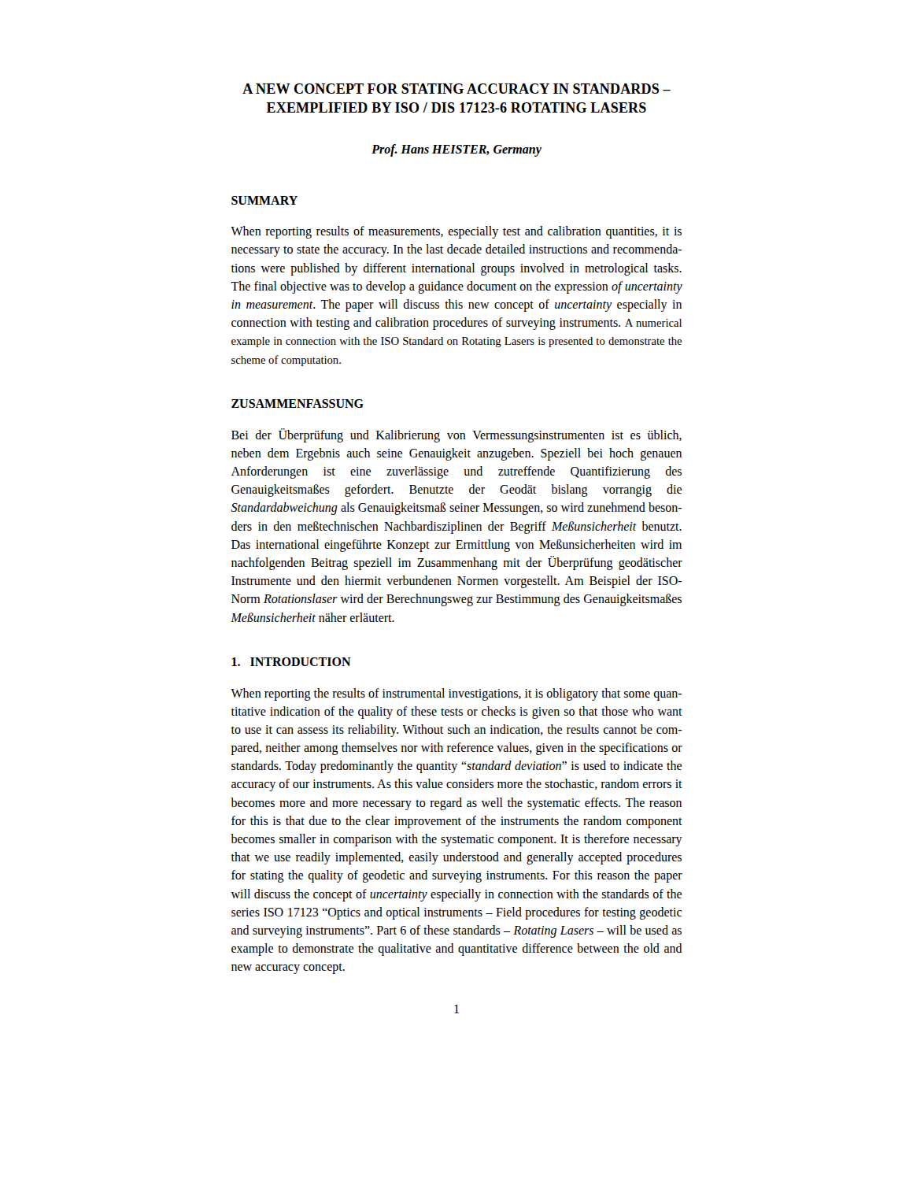A New Concept for Stating Accuracy in Standards –
Exemplified by ISO / DIS 17123-6 Rotating Lasers
Prof. Hans HEISTER, Germany
Summary
When reporting results of measurements, especially test and calibration quantities, it is necessary to state the accuracy. In the last decade detailed instructions and recommendations were published by different international groups involved in metrological tasks. The final objective was to develop a guidance document on the expression of uncertainty in measurement. The paper will discuss this new concept of uncertainty especially in connection with testing and calibration procedures of surveying instruments. A numerical example in connection with the ISO Standard on Rotating Lasers is presented to demonstrate the scheme of computation.
Zusammenfassung
Bei der Überprüfung und Kalibrierung von Vermessungsinstrumenten ist es üblich, neben dem Ergebnis auch seine Genauigkeit anzugeben. Speziell bei hoch genauen Anforderungen ist eine zuverlässige und zutreffende Quantifizierung des Genauigkeitsmaßes gefordert. Benutzte der Geodät bislang vorrangig die Standardabweichung als Genauigkeitsmaß seiner Messungen, so wird zunehmend besonders in den meßtechnischen Nachbardisziplinen der Begriff Meßunsicherheit benutzt. Das international eingeführte Konzept zur Ermittlung von Meßunsicherheiten wird im nachfolgenden Beitrag speziell im Zusammenhang mit der Überprüfung geodätischer Instrumente und den hiermit verbundenen Normen vorgestellt. Am Beispiel der ISO-Norm Rotationslaser wird der Berechnungsweg zur Bestimmung des Genauigkeitsmaßes Meßunsicherheit näher erläutert.
1. Introduction
When reporting the results of instrumental investigations, it is obligatory that some quantitative indication of the quality of these tests or checks is given so that those who want to use it can assess its reliability. Without such an indication, the results cannot be compared, neither among themselves nor with reference values, given in the specifications or standards. Today predominantly the quantity “standard deviation” is used to indicate the accuracy of our instruments. As this value considers more the stochastic, random errors it becomes more and more necessary to regard as well the systematic effects. The reason for this is that due to the clear improvement of the instruments the random component becomes smaller in comparison with the systematic component. It is therefore necessary that we use readily implemented, easily understood and generally accepted procedures for stating the quality of geodetic and surveying instruments. For this reason the paper will discuss the concept of uncertainty especially in connection with the standards of the series ISO 17123 “Optics and optical instruments – Field procedures for testing geodetic and surveying instruments”. Part 6 of these standards – Rotating Lasers – will be used as example to demonstrate the qualitative and quantitative difference between the old and new accuracy concept.
1